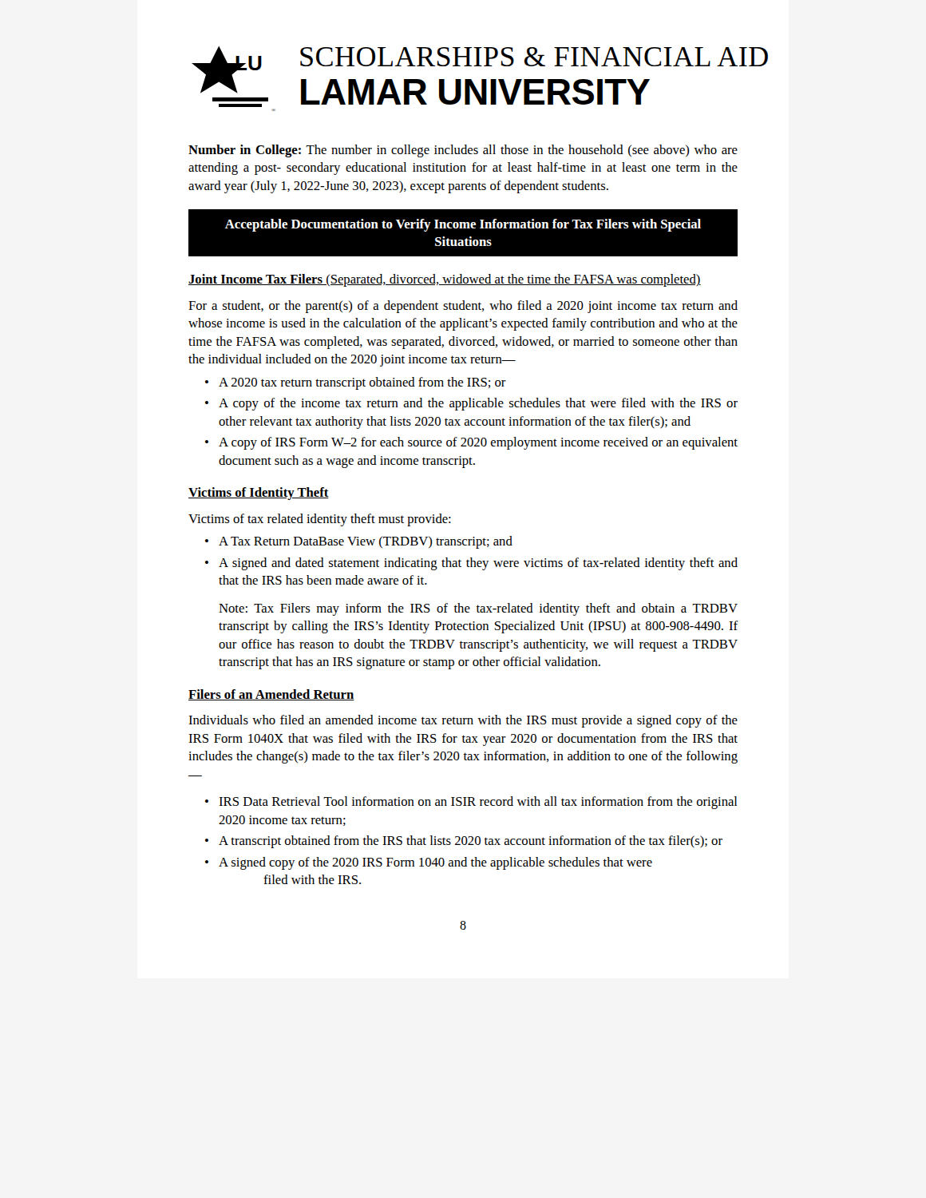LU ®
SCHOLARSHIPS & FINANCIAL AID
LAMAR UNIVERSITY
Number in College: The number in college includes all those in the household (see above) who are attending a post- secondary educational institution for at least half-time in at least one term in the award year (July 1, 2022-June 30, 2023), except parents of dependent students.
Acceptable Documentation to Verify Income Information for Tax Filers with Special Situations
Joint Income Tax Filers (Separated, divorced, widowed at the time the FAFSA was completed)
For a student, or the parent(s) of a dependent student, who filed a 2020 joint income tax return and whose income is used in the calculation of the applicant’s expected family contribution and who at the time the FAFSA was completed, was separated, divorced, widowed, or married to someone other than the individual included on the 2020 joint income tax return—
A 2020 tax return transcript obtained from the IRS; or
A copy of the income tax return and the applicable schedules that were filed with the IRS or other relevant tax authority that lists 2020 tax account information of the tax filer(s); and
A copy of IRS Form W–2 for each source of 2020 employment income received or an equivalent document such as a wage and income transcript.
Victims of Identity Theft
Victims of tax related identity theft must provide:
A Tax Return DataBase View (TRDBV) transcript; and
A signed and dated statement indicating that they were victims of tax-related identity theft and that the IRS has been made aware of it.
Note: Tax Filers may inform the IRS of the tax-related identity theft and obtain a TRDBV transcript by calling the IRS’s Identity Protection Specialized Unit (IPSU) at 800-908-4490. If our office has reason to doubt the TRDBV transcript’s authenticity, we will request a TRDBV transcript that has an IRS signature or stamp or other official validation.
Filers of an Amended Return
Individuals who filed an amended income tax return with the IRS must provide a signed copy of the IRS Form 1040X that was filed with the IRS for tax year 2020 or documentation from the IRS that includes the change(s) made to the tax filer’s 2020 tax information, in addition to one of the following—
IRS Data Retrieval Tool information on an ISIR record with all tax information from the original 2020 income tax return;
A transcript obtained from the IRS that lists 2020 tax account information of the tax filer(s); or
A signed copy of the 2020 IRS Form 1040 and the applicable schedules that were filed with the IRS.
8